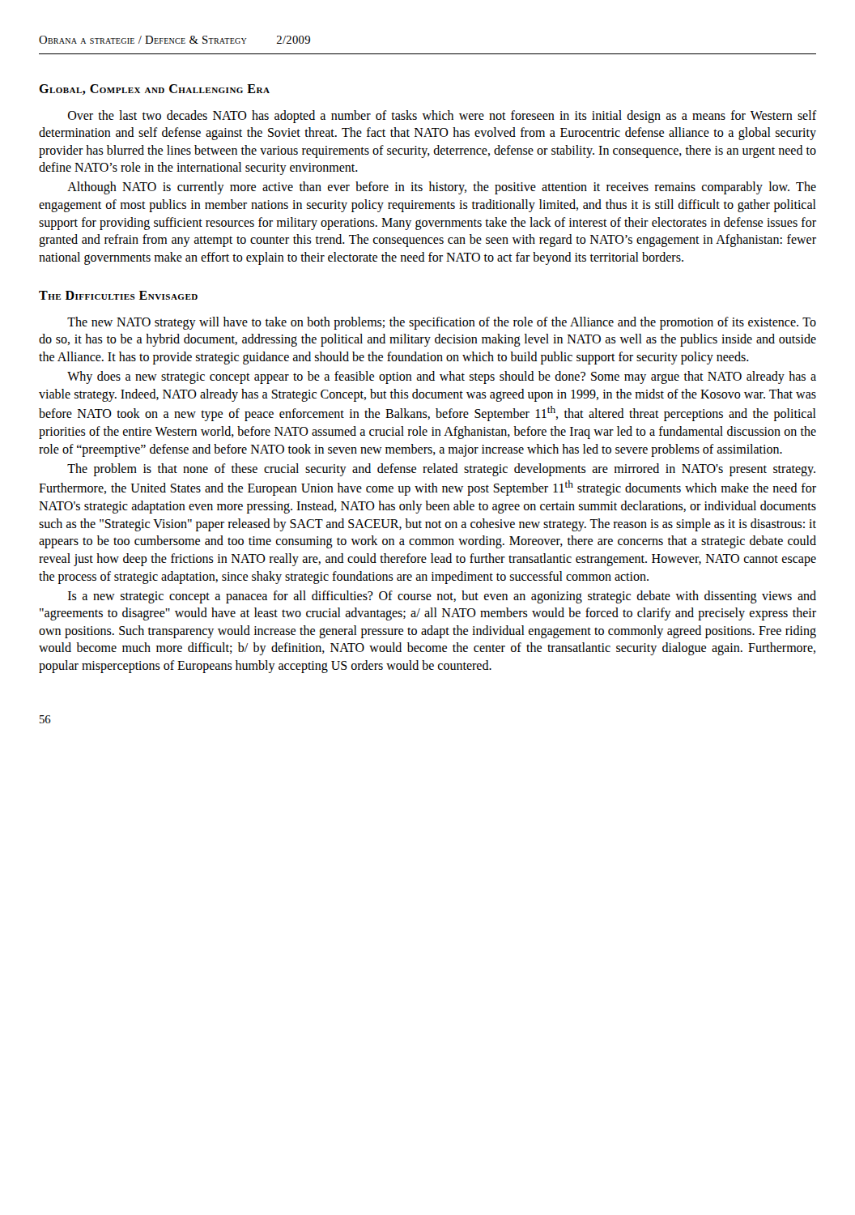Obrana a strategie / Defence & Strategy 2/2009
Global, Complex and Challenging Era
Over the last two decades NATO has adopted a number of tasks which were not foreseen in its initial design as a means for Western self determination and self defense against the Soviet threat. The fact that NATO has evolved from a Eurocentric defense alliance to a global security provider has blurred the lines between the various requirements of security, deterrence, defense or stability. In consequence, there is an urgent need to define NATO’s role in the international security environment.
Although NATO is currently more active than ever before in its history, the positive attention it receives remains comparably low. The engagement of most publics in member nations in security policy requirements is traditionally limited, and thus it is still difficult to gather political support for providing sufficient resources for military operations. Many governments take the lack of interest of their electorates in defense issues for granted and refrain from any attempt to counter this trend. The consequences can be seen with regard to NATO’s engagement in Afghanistan: fewer national governments make an effort to explain to their electorate the need for NATO to act far beyond its territorial borders.
The Difficulties Envisaged
The new NATO strategy will have to take on both problems; the specification of the role of the Alliance and the promotion of its existence. To do so, it has to be a hybrid document, addressing the political and military decision making level in NATO as well as the publics inside and outside the Alliance. It has to provide strategic guidance and should be the foundation on which to build public support for security policy needs.
Why does a new strategic concept appear to be a feasible option and what steps should be done? Some may argue that NATO already has a viable strategy. Indeed, NATO already has a Strategic Concept, but this document was agreed upon in 1999, in the midst of the Kosovo war. That was before NATO took on a new type of peace enforcement in the Balkans, before September 11th, that altered threat perceptions and the political priorities of the entire Western world, before NATO assumed a crucial role in Afghanistan, before the Iraq war led to a fundamental discussion on the role of “preemptive” defense and before NATO took in seven new members, a major increase which has led to severe problems of assimilation.
The problem is that none of these crucial security and defense related strategic developments are mirrored in NATO's present strategy. Furthermore, the United States and the European Union have come up with new post September 11th strategic documents which make the need for NATO's strategic adaptation even more pressing. Instead, NATO has only been able to agree on certain summit declarations, or individual documents such as the "Strategic Vision" paper released by SACT and SACEUR, but not on a cohesive new strategy. The reason is as simple as it is disastrous: it appears to be too cumbersome and too time consuming to work on a common wording. Moreover, there are concerns that a strategic debate could reveal just how deep the frictions in NATO really are, and could therefore lead to further transatlantic estrangement. However, NATO cannot escape the process of strategic adaptation, since shaky strategic foundations are an impediment to successful common action.
Is a new strategic concept a panacea for all difficulties? Of course not, but even an agonizing strategic debate with dissenting views and "agreements to disagree" would have at least two crucial advantages; a/ all NATO members would be forced to clarify and precisely express their own positions. Such transparency would increase the general pressure to adapt the individual engagement to commonly agreed positions. Free riding would become much more difficult; b/ by definition, NATO would become the center of the transatlantic security dialogue again. Furthermore, popular misperceptions of Europeans humbly accepting US orders would be countered.
56